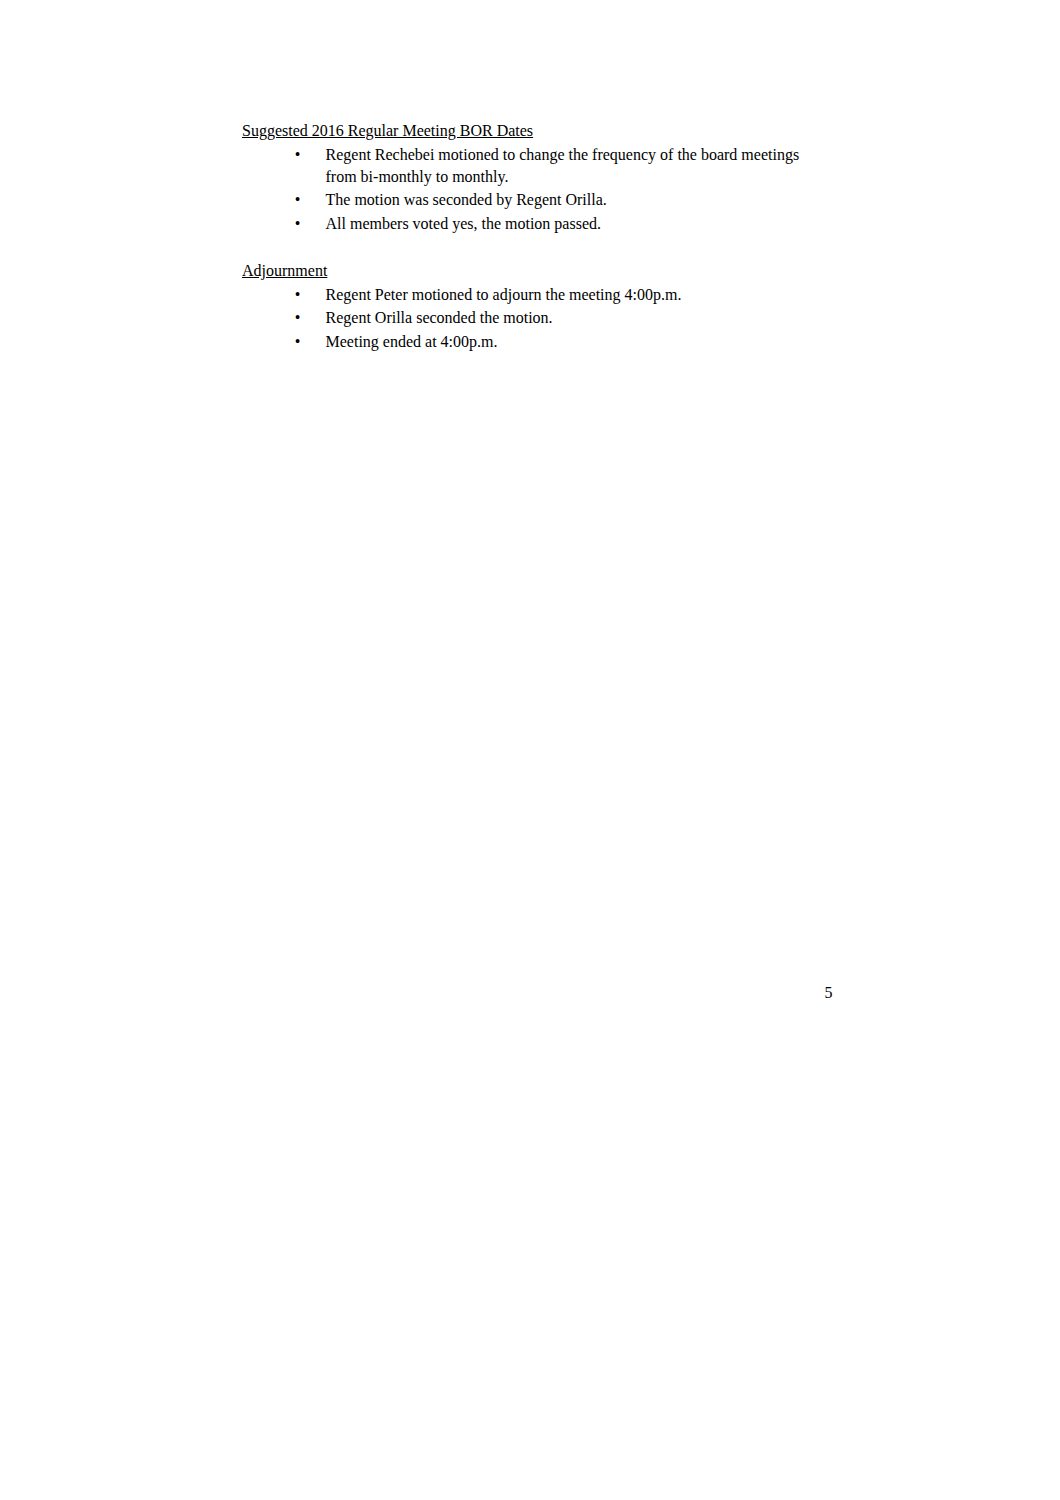Suggested 2016 Regular Meeting BOR Dates
Regent Rechebei motioned to change the frequency of the board meetings from bi-monthly to monthly.
The motion was seconded by Regent Orilla.
All members voted yes, the motion passed.
Adjournment
Regent Peter motioned to adjourn the meeting 4:00p.m.
Regent Orilla seconded the motion.
Meeting ended at 4:00p.m.
5